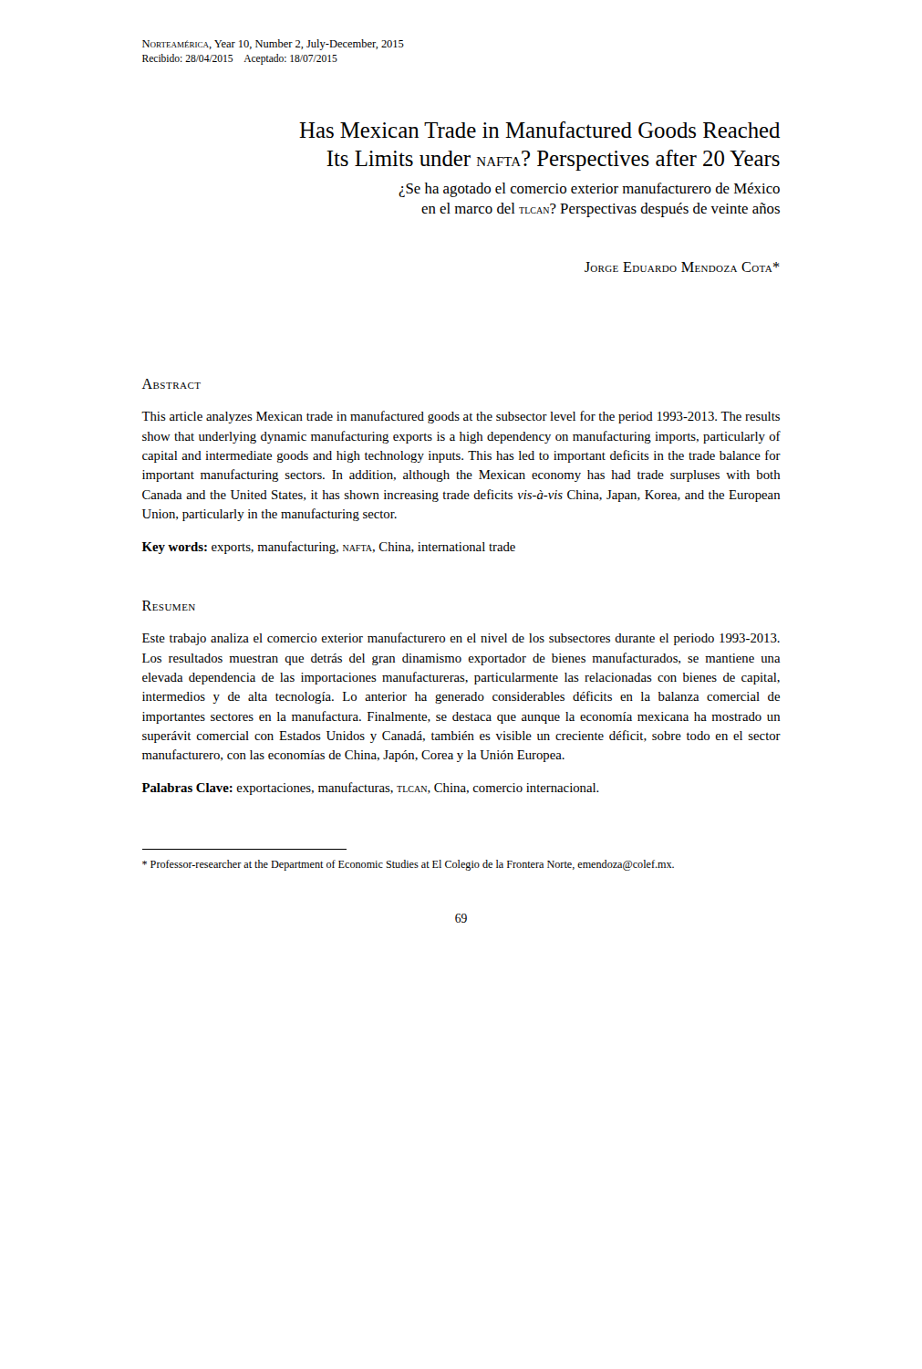Norteamérica, Year 10, Number 2, July-December, 2015
Recibido: 28/04/2015 Aceptado: 18/07/2015
Has Mexican Trade in Manufactured Goods Reached
Its Limits under nafta? Perspectives after 20 Years
¿Se ha agotado el comercio exterior manufacturero de México
en el marco del tlcan? Perspectivas después de veinte años
Jorge Eduardo Mendoza Cota*
Abstract
This article analyzes Mexican trade in manufactured goods at the subsector level for the period 1993-2013. The results show that underlying dynamic manufacturing exports is a high dependency on manufacturing imports, particularly of capital and intermediate goods and high technology inputs. This has led to important deficits in the trade balance for important manufacturing sectors. In addition, although the Mexican economy has had trade surpluses with both Canada and the United States, it has shown increasing trade deficits vis-à-vis China, Japan, Korea, and the European Union, particularly in the manufacturing sector.
Key words: exports, manufacturing, nafta, China, international trade
Resumen
Este trabajo analiza el comercio exterior manufacturero en el nivel de los subsectores durante el periodo 1993-2013. Los resultados muestran que detrás del gran dinamismo exportador de bienes manufacturados, se mantiene una elevada dependencia de las importaciones manufactureras, particularmente las relacionadas con bienes de capital, intermedios y de alta tecnología. Lo anterior ha generado considerables déficits en la balanza comercial de importantes sectores en la manufactura. Finalmente, se destaca que aunque la economía mexicana ha mostrado un superávit comercial con Estados Unidos y Canadá, también es visible un creciente déficit, sobre todo en el sector manufacturero, con las economías de China, Japón, Corea y la Unión Europea.
Palabras Clave: exportaciones, manufacturas, tlcan, China, comercio internacional.
* Professor-researcher at the Department of Economic Studies at El Colegio de la Frontera Norte, emendoza@colef.mx.
69